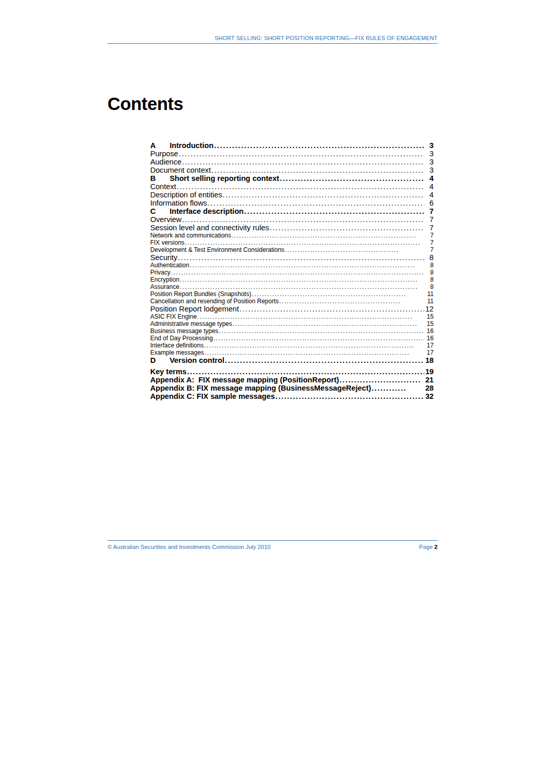Short Selling: Short Position Reporting—FIX Rules of Engagement
Contents
AIntroduction ........................................................................................... 3
Purpose ................................................................................................. 3
Audience ............................................................................................... 3
Document context ............................................................................. 3
BShort selling reporting context ........................................................... 4
Context .................................................................................................. 4
Description of entities ....................................................................... 4
Information flows ............................................................................... 6
CInterface description ......................................................................... 7
Overview ............................................................................................... 7
Session level and connectivity rules ..................................................... 7
Network and communications ......................................................................... 7
FIX versions ............................................................................................. 7
Development & Test Environment Considerations ............................................. 7
Security .................................................................................................. 8
Authentication ......................................................................................... 8
Privacy .................................................................................................... 8
Encryption .............................................................................................. 8
Assurance .............................................................................................. 8
Position Report Bundles (Snapshots) ............................................................. 11
Cancellation and resending of Position Reports ................................................ 11
Position Report lodgement ..................................................................... 12
ASIC FIX Engine ..................................................................................... 15
Administrative message types ......................................................................... 15
Business message types ................................................................................. 16
End of Day Processing ................................................................................... 16
Interface definitions ................................................................................... 17
Example messages ................................................................................. 17
DVersion control ............................................................................... 18
Key terms ................................................................................................ 19
Appendix A: FIX message mapping (PositionReport) ............................ 21
Appendix B: FIX message mapping (BusinessMessageReject) ............ 28
Appendix C: FIX sample messages ........................................................... 32
© Australian Securities and Investments Commission July 2010
Page 2